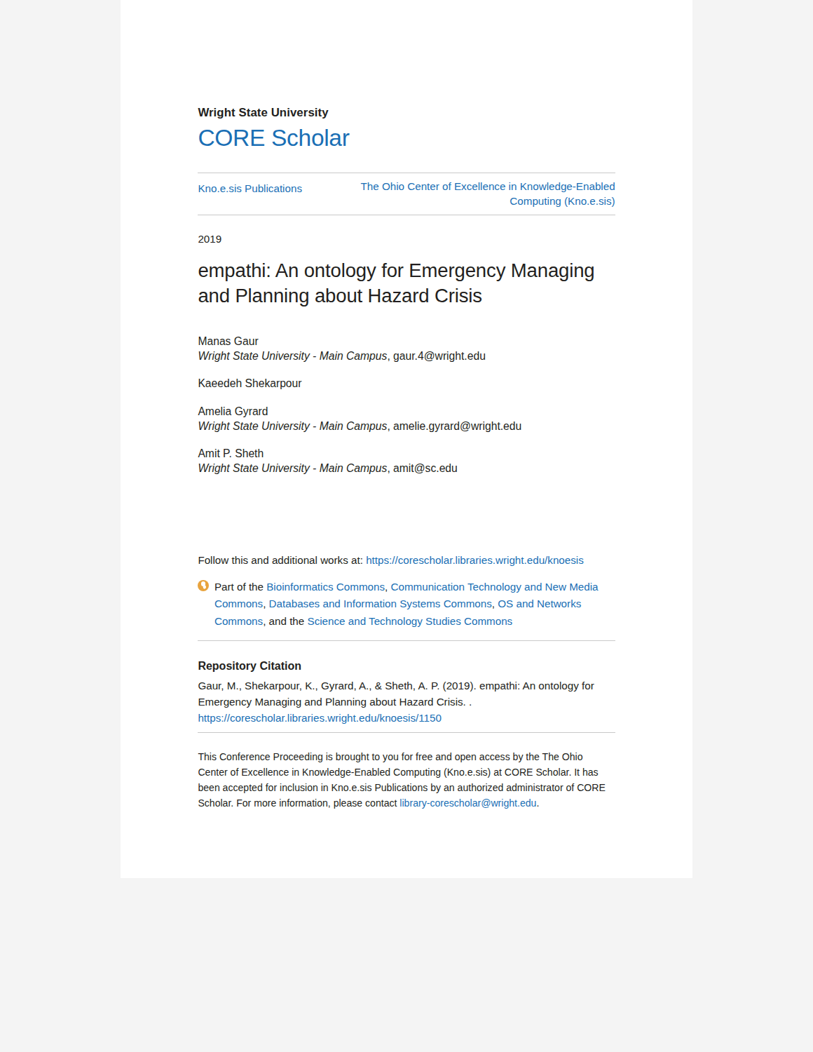Wright State University
CORE Scholar
Kno.e.sis Publications
The Ohio Center of Excellence in Knowledge-Enabled Computing (Kno.e.sis)
2019
empathi: An ontology for Emergency Managing and Planning about Hazard Crisis
Manas Gaur Wright State University - Main Campus, gaur.4@wright.edu
Kaeedeh Shekarpour
Amelia Gyrard Wright State University - Main Campus, amelie.gyrard@wright.edu
Amit P. Sheth Wright State University - Main Campus, amit@sc.edu
Follow this and additional works at: https://corescholar.libraries.wright.edu/knoesis
Part of the Bioinformatics Commons, Communication Technology and New Media Commons, Databases and Information Systems Commons, OS and Networks Commons, and the Science and Technology Studies Commons
Repository Citation
Gaur, M., Shekarpour, K., Gyrard, A., & Sheth, A. P. (2019). empathi: An ontology for Emergency Managing and Planning about Hazard Crisis. .
https://corescholar.libraries.wright.edu/knoesis/1150
This Conference Proceeding is brought to you for free and open access by the The Ohio Center of Excellence in Knowledge-Enabled Computing (Kno.e.sis) at CORE Scholar. It has been accepted for inclusion in Kno.e.sis Publications by an authorized administrator of CORE Scholar. For more information, please contact library-corescholar@wright.edu.